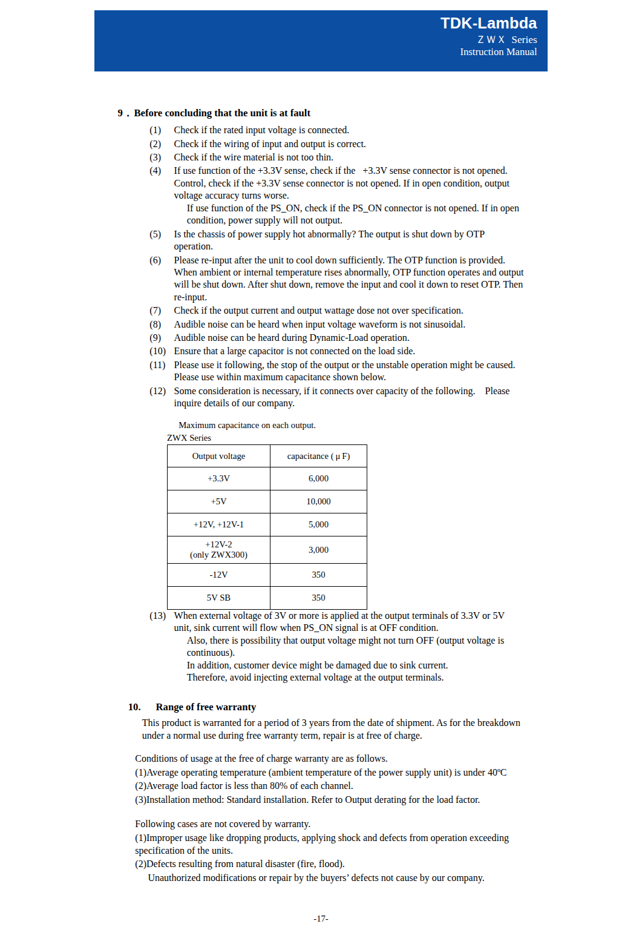TDK-Lambda
ＺＷＸ Series
Instruction Manual
9．Before concluding that the unit is at fault
(1) Check if the rated input voltage is connected.
(2) Check if the wiring of input and output is correct.
(3) Check if the wire material is not too thin.
(4) If use function of the +3.3V sense, check if the +3.3V sense connector is not opened. Control, check if the +3.3V sense connector is not opened. If in open condition, output voltage accuracy turns worse. If use function of the PS_ON, check if the PS_ON connector is not opened. If in open condition, power supply will not output.
(5) Is the chassis of power supply hot abnormally? The output is shut down by OTP operation.
(6) Please re-input after the unit to cool down sufficiently. The OTP function is provided. When ambient or internal temperature rises abnormally, OTP function operates and output will be shut down. After shut down, remove the input and cool it down to reset OTP. Then re-input.
(7) Check if the output current and output wattage dose not over specification.
(8) Audible noise can be heard when input voltage waveform is not sinusoidal.
(9) Audible noise can be heard during Dynamic-Load operation.
(10) Ensure that a large capacitor is not connected on the load side.
(11) Please use it following, the stop of the output or the unstable operation might be caused. Please use within maximum capacitance shown below.
(12) Some consideration is necessary, if it connects over capacity of the following. Please inquire details of our company.
Maximum capacitance on each output.
ZWX Series
| Output voltage | capacitance ( μ F) |
| +3.3V | 6,000 |
| +5V | 10,000 |
| +12V, +12V-1 | 5,000 |
| +12V-2 (only ZWX300) | 3,000 |
| -12V | 350 |
| 5V SB | 350 |
(13) When external voltage of 3V or more is applied at the output terminals of 3.3V or 5V unit, sink current will flow when PS_ON signal is at OFF condition. Also, there is possibility that output voltage might not turn OFF (output voltage is continuous). In addition, customer device might be damaged due to sink current. Therefore, avoid injecting external voltage at the output terminals.
10. Range of free warranty
This product is warranted for a period of 3 years from the date of shipment. As for the breakdown under a normal use during free warranty term, repair is at free of charge.
Conditions of usage at the free of charge warranty are as follows.
(1)Average operating temperature (ambient temperature of the power supply unit) is under 40ºC
(2)Average load factor is less than 80% of each channel.
(3)Installation method: Standard installation. Refer to Output derating for the load factor.
Following cases are not covered by warranty.
(1)Improper usage like dropping products, applying shock and defects from operation exceeding specification of the units.
(2)Defects resulting from natural disaster (fire, flood).
Unauthorized modifications or repair by the buyers’ defects not cause by our company.
-17-